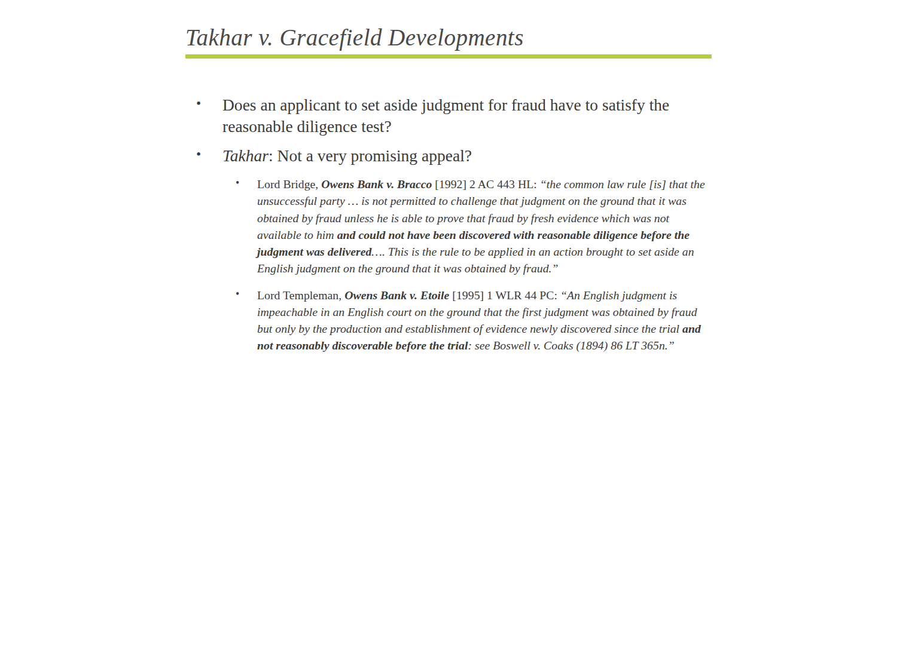Takhar v. Gracefield Developments
Does an applicant to set aside judgment for fraud have to satisfy the reasonable diligence test?
Takhar: Not a very promising appeal?
Lord Bridge, Owens Bank v. Bracco [1992] 2 AC 443 HL: “the common law rule [is] that the unsuccessful party … is not permitted to challenge that judgment on the ground that it was obtained by fraud unless he is able to prove that fraud by fresh evidence which was not available to him and could not have been discovered with reasonable diligence before the judgment was delivered…. This is the rule to be applied in an action brought to set aside an English judgment on the ground that it was obtained by fraud.”
Lord Templeman, Owens Bank v. Etoile [1995] 1 WLR 44 PC: “An English judgment is impeachable in an English court on the ground that the first judgment was obtained by fraud but only by the production and establishment of evidence newly discovered since the trial and not reasonably discoverable before the trial: see Boswell v. Coaks (1894) 86 LT 365n.”